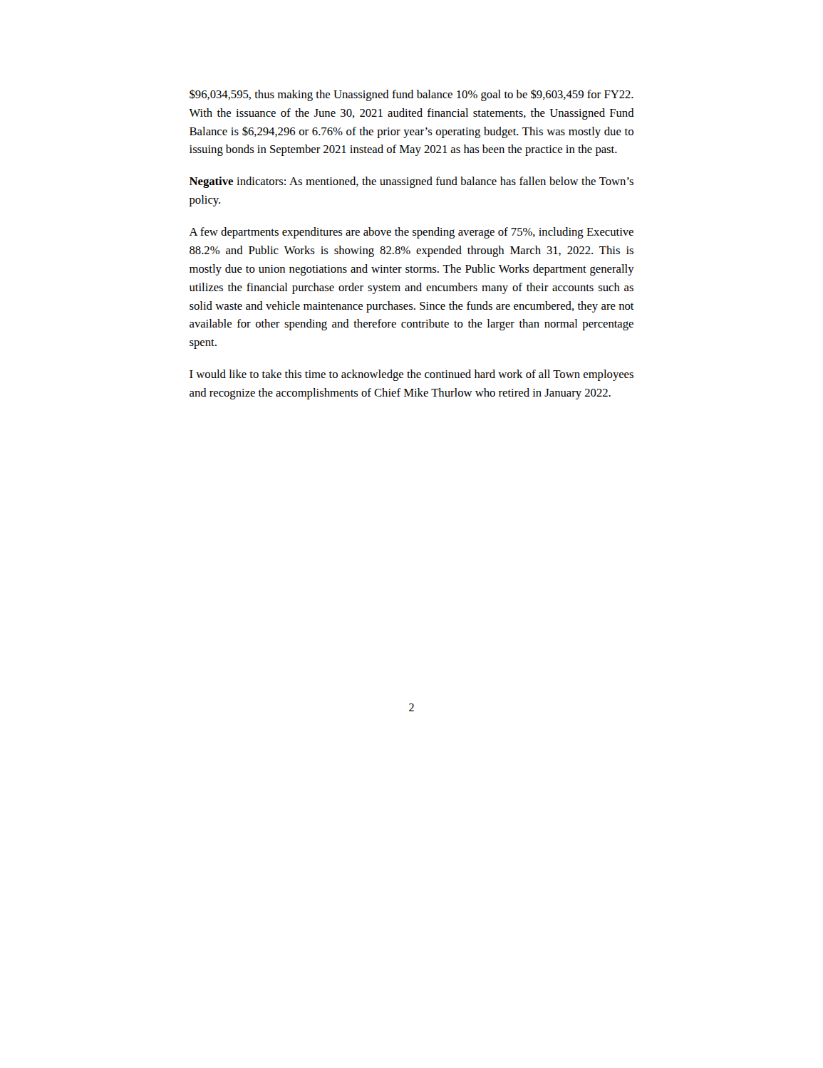$96,034,595, thus making the Unassigned fund balance 10% goal to be $9,603,459 for FY22. With the issuance of the June 30, 2021 audited financial statements, the Unassigned Fund Balance is $6,294,296 or 6.76% of the prior year’s operating budget. This was mostly due to issuing bonds in September 2021 instead of May 2021 as has been the practice in the past.
Negative indicators: As mentioned, the unassigned fund balance has fallen below the Town’s policy.
A few departments expenditures are above the spending average of 75%, including Executive 88.2% and Public Works is showing 82.8% expended through March 31, 2022. This is mostly due to union negotiations and winter storms. The Public Works department generally utilizes the financial purchase order system and encumbers many of their accounts such as solid waste and vehicle maintenance purchases. Since the funds are encumbered, they are not available for other spending and therefore contribute to the larger than normal percentage spent.
I would like to take this time to acknowledge the continued hard work of all Town employees and recognize the accomplishments of Chief Mike Thurlow who retired in January 2022.
2